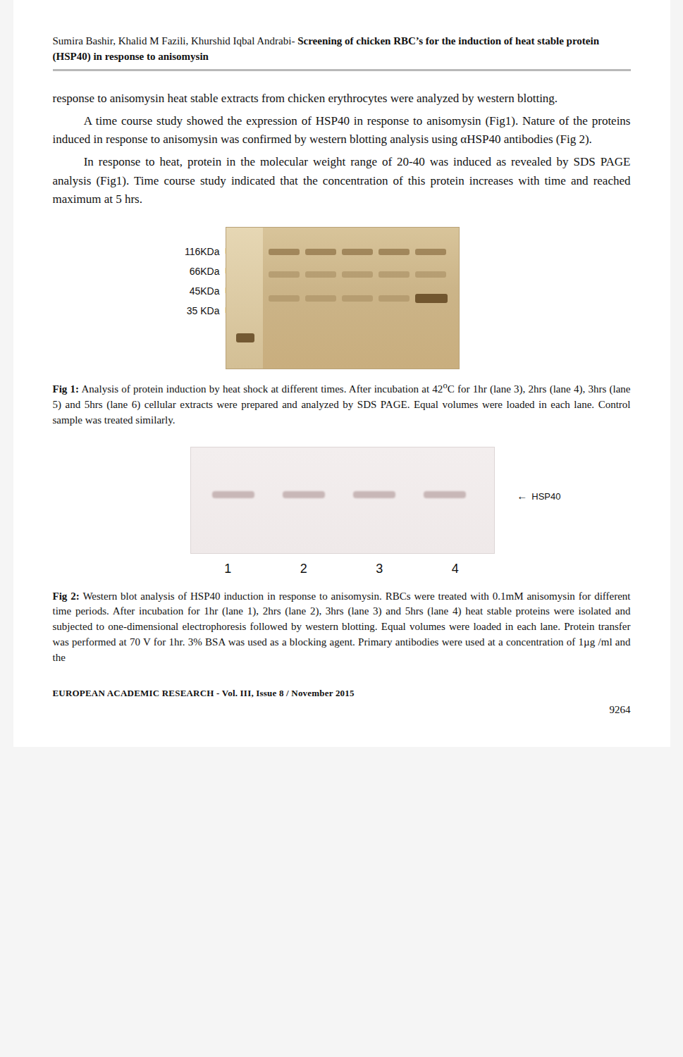Sumira Bashir, Khalid M Fazili, Khurshid Iqbal Andrabi- Screening of chicken RBC’s for the induction of heat stable protein (HSP40) in response to anisomysin
response to anisomysin heat stable extracts from chicken erythrocytes were analyzed by western blotting.
A time course study showed the expression of HSP40 in response to anisomysin (Fig1). Nature of the proteins induced in response to anisomysin was confirmed by western blotting analysis using αHSP40 antibodies (Fig 2).
In response to heat, protein in the molecular weight range of 20-40 was induced as revealed by SDS PAGE analysis (Fig1). Time course study indicated that the concentration of this protein increases with time and reached maximum at 5 hrs.
116KDa
66KDa
45KDa
35 KDa
Fig 1: Analysis of protein induction by heat shock at different times. After incubation at 42oC for 1hr (lane 3), 2hrs (lane 4), 3hrs (lane 5) and 5hrs (lane 6) cellular extracts were prepared and analyzed by SDS PAGE. Equal volumes were loaded in each lane. Control sample was treated similarly.
HSP40
1234
Fig 2: Western blot analysis of HSP40 induction in response to anisomysin. RBCs were treated with 0.1mM anisomysin for different time periods. After incubation for 1hr (lane 1), 2hrs (lane 2), 3hrs (lane 3) and 5hrs (lane 4) heat stable proteins were isolated and subjected to one-dimensional electrophoresis followed by western blotting. Equal volumes were loaded in each lane. Protein transfer was performed at 70 V for 1hr. 3% BSA was used as a blocking agent. Primary antibodies were used at a concentration of 1µg /ml and the
EUROPEAN ACADEMIC RESEARCH - Vol. III, Issue 8 / November 2015
9264